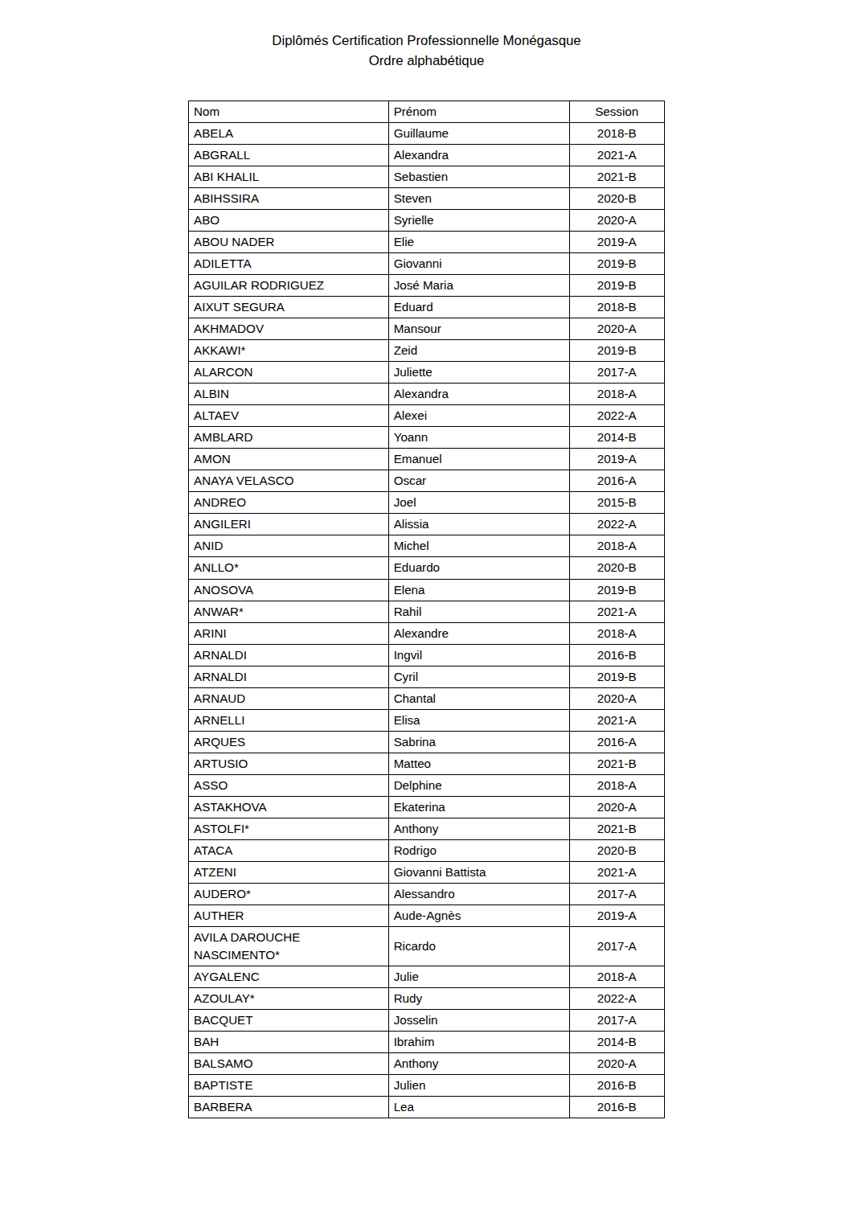Diplômés Certification Professionnelle Monégasque
Ordre alphabétique
Liste des diplômés par ordre alphabétique avec session
| Nom | Prénom | Session |
| --- | --- | --- |
| ABELA | Guillaume | 2018-B |
| ABGRALL | Alexandra | 2021-A |
| ABI KHALIL | Sebastien | 2021-B |
| ABIHSSIRA | Steven | 2020-B |
| ABO | Syrielle | 2020-A |
| ABOU NADER | Elie | 2019-A |
| ADILETTA | Giovanni | 2019-B |
| AGUILAR RODRIGUEZ | José Maria | 2019-B |
| AIXUT SEGURA | Eduard | 2018-B |
| AKHMADOV | Mansour | 2020-A |
| AKKAWI* | Zeid | 2019-B |
| ALARCON | Juliette | 2017-A |
| ALBIN | Alexandra | 2018-A |
| ALTAEV | Alexei | 2022-A |
| AMBLARD | Yoann | 2014-B |
| AMON | Emanuel | 2019-A |
| ANAYA VELASCO | Oscar | 2016-A |
| ANDREO | Joel | 2015-B |
| ANGILERI | Alissia | 2022-A |
| ANID | Michel | 2018-A |
| ANLLO* | Eduardo | 2020-B |
| ANOSOVA | Elena | 2019-B |
| ANWAR* | Rahil | 2021-A |
| ARINI | Alexandre | 2018-A |
| ARNALDI | Ingvil | 2016-B |
| ARNALDI | Cyril | 2019-B |
| ARNAUD | Chantal | 2020-A |
| ARNELLI | Elisa | 2021-A |
| ARQUES | Sabrina | 2016-A |
| ARTUSIO | Matteo | 2021-B |
| ASSO | Delphine | 2018-A |
| ASTAKHOVA | Ekaterina | 2020-A |
| ASTOLFI* | Anthony | 2021-B |
| ATACA | Rodrigo | 2020-B |
| ATZENI | Giovanni Battista | 2021-A |
| AUDERO* | Alessandro | 2017-A |
| AUTHER | Aude-Agnès | 2019-A |
| AVILA DAROUCHE NASCIMENTO* | Ricardo | 2017-A |
| AYGALENC | Julie | 2018-A |
| AZOULAY* | Rudy | 2022-A |
| BACQUET | Josselin | 2017-A |
| BAH | Ibrahim | 2014-B |
| BALSAMO | Anthony | 2020-A |
| BAPTISTE | Julien | 2016-B |
| BARBERA | Lea | 2016-B |